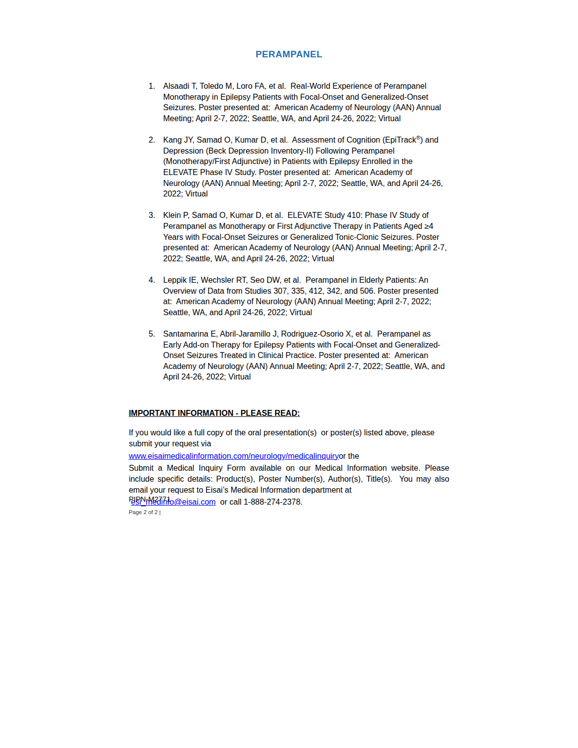PERAMPANEL
Alsaadi T, Toledo M, Loro FA, et al. Real-World Experience of Perampanel Monotherapy in Epilepsy Patients with Focal-Onset and Generalized-Onset Seizures. Poster presented at: American Academy of Neurology (AAN) Annual Meeting; April 2-7, 2022; Seattle, WA, and April 24-26, 2022; Virtual
Kang JY, Samad O, Kumar D, et al. Assessment of Cognition (EpiTrack®) and Depression (Beck Depression Inventory-II) Following Perampanel (Monotherapy/First Adjunctive) in Patients with Epilepsy Enrolled in the ELEVATE Phase IV Study. Poster presented at: American Academy of Neurology (AAN) Annual Meeting; April 2-7, 2022; Seattle, WA, and April 24-26, 2022; Virtual
Klein P, Samad O, Kumar D, et al. ELEVATE Study 410: Phase IV Study of Perampanel as Monotherapy or First Adjunctive Therapy in Patients Aged ≥4 Years with Focal-Onset Seizures or Generalized Tonic-Clonic Seizures. Poster presented at: American Academy of Neurology (AAN) Annual Meeting; April 2-7, 2022; Seattle, WA, and April 24-26, 2022; Virtual
Leppik IE, Wechsler RT, Seo DW, et al. Perampanel in Elderly Patients: An Overview of Data from Studies 307, 335, 412, 342, and 506. Poster presented at: American Academy of Neurology (AAN) Annual Meeting; April 2-7, 2022; Seattle, WA, and April 24-26, 2022; Virtual
Santamarina E, Abril-Jaramillo J, Rodriguez-Osorio X, et al. Perampanel as Early Add-on Therapy for Epilepsy Patients with Focal-Onset and Generalized-Onset Seizures Treated in Clinical Practice. Poster presented at: American Academy of Neurology (AAN) Annual Meeting; April 2-7, 2022; Seattle, WA, and April 24-26, 2022; Virtual
IMPORTANT INFORMATION - PLEASE READ:
If you would like a full copy of the oral presentation(s) or poster(s) listed above, please submit your request via
www.eisaimedicalinformation.com/neurology/medicalinquiryor the
Submit a Medical Inquiry Form available on our Medical Information website. Please include specific details: Product(s), Poster Number(s), Author(s), Title(s). You may also email your request to Eisai’s Medical Information department at
esi_medinfo@eisai.com or call 1-888-274-2378.
PIPN-M2771
Page 2 of 2 |